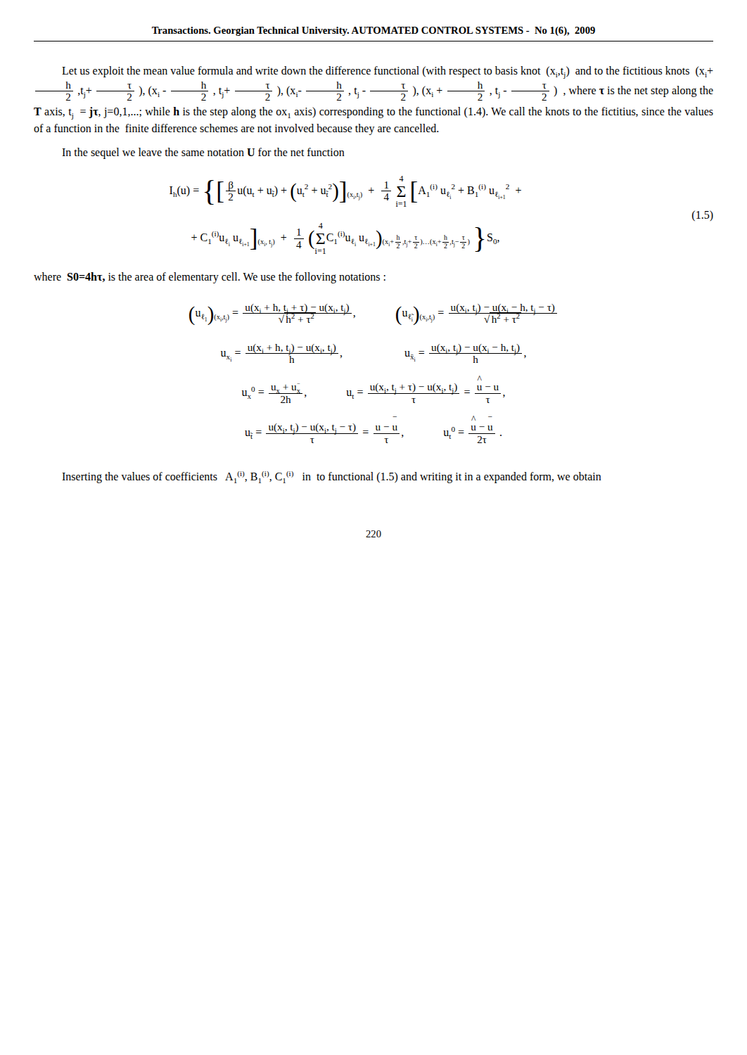Transactions. Georgian Technical University. AUTOMATED CONTROL SYSTEMS - No 1(6), 2009
Let us exploit the mean value formula and write down the difference functional (with respect to basis knot (xi,tj) and to the fictitious knots (xi+ h 2 ,tj+ τ 2 ), (xi - h 2 , tj+ τ 2 ), (xi- h 2 , tj - τ 2 ), (xi + h 2 , tj - τ 2 ) , where τ is the net step along the T axis, tj = jτ, j=0,1,...; while h is the step along the ox1 axis) corresponding to the functional (1.4). We call the knots to the fictitius, since the values of a function in the finite difference schemes are not involved because they are cancelled.
In the sequel we leave the same notation U for the net function
Ih(u) = {[β 2u(ut + ut̃) + (ut2 + ut̃2)](xi,tj) + 14 4 Σi=1 [A1(i) uℓi2 + B1(i) uℓi+12 +
+ C1(i)uℓi uℓi+1](xi, tj) + 14 (4 Σi=1 C1(i)uℓi uℓi+1)(xi+h 2,tj+τ 2)…(xi+h 2,tj−τ 2) }S0,
(1.5)
where S0=4hτ, is the area of elementary cell. We use the folloving notations :
(uℓ1)(xi,tj) = u(xi + h, tj + τ) − u(xi, tj)√h2 + τ2, (uℓ̃i)(xi,tj) = u(xi, tj) − u(xi − h, tj − τ)√h2 + τ2
uxi = u(xi + h, tj) − u(xi, tj) h, ux̄i = u(xi, tj) − u(xi − h, tj) h,
ux0 = ux + ux 2h, ut = u(xi, tj + τ) − u(xi, tj) τ = u − u τ,
ut̃ = u(xi, tj) − u(xi, tj − τ) τ = u − u τ, ut0 = u − u 2τ .
Inserting the values of coefficients A1(i), B1(i), C1(i) in to functional (1.5) and writing it in a expanded form, we obtain
220